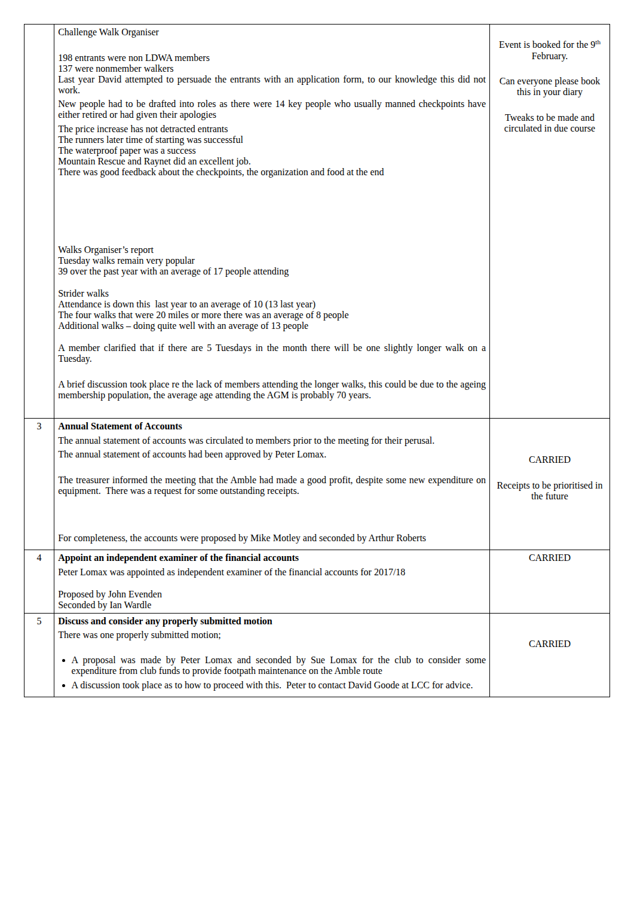| | Challenge Walk Organiser 198 entrants were non LDWA members 137 were nonmember walkers Last year David attempted to persuade the entrants with an application form, to our knowledge this did not work. New people had to be drafted into roles as there were 14 key people who usually manned checkpoints have either retired or had given their apologies The price increase has not detracted entrants The runners later time of starting was successful The waterproof paper was a success Mountain Rescue and Raynet did an excellent job. There was good feedback about the checkpoints, the organization and food at the end Walks Organiser’s report Tuesday walks remain very popular 39 over the past year with an average of 17 people attending Strider walks Attendance is down this last year to an average of 10 (13 last year) The four walks that were 20 miles or more there was an average of 8 people Additional walks – doing quite well with an average of 13 people A member clarified that if there are 5 Tuesdays in the month there will be one slightly longer walk on a Tuesday. A brief discussion took place re the lack of members attending the longer walks, this could be due to the ageing membership population, the average age attending the AGM is probably 70 years. | Event is booked for the 9 th February. Can everyone please book this in your diary Tweaks to be made and circulated in due course |
| 3 | Annual Statement of Accounts The annual statement of accounts was circulated to members prior to the meeting for their perusal. The annual statement of accounts had been approved by Peter Lomax. The treasurer informed the meeting that the Amble had made a good profit, despite some new expenditure on equipment. There was a request for some outstanding receipts. For completeness, the accounts were proposed by Mike Motley and seconded by Arthur Roberts | CARRIED Receipts to be prioritised in the future |
| 4 | Appoint an independent examiner of the financial accounts Peter Lomax was appointed as independent examiner of the financial accounts for 2017/18 Proposed by John Evenden Seconded by Ian Wardle | CARRIED |
| 5 | Discuss and consider any properly submitted motion There was one properly submitted motion; A proposal was made by Peter Lomax and seconded by Sue Lomax for the club to consider some expenditure from club funds to provide footpath maintenance on the Amble route A discussion took place as to how to proceed with this. Peter to contact David Goode at LCC for advice. | CARRIED |